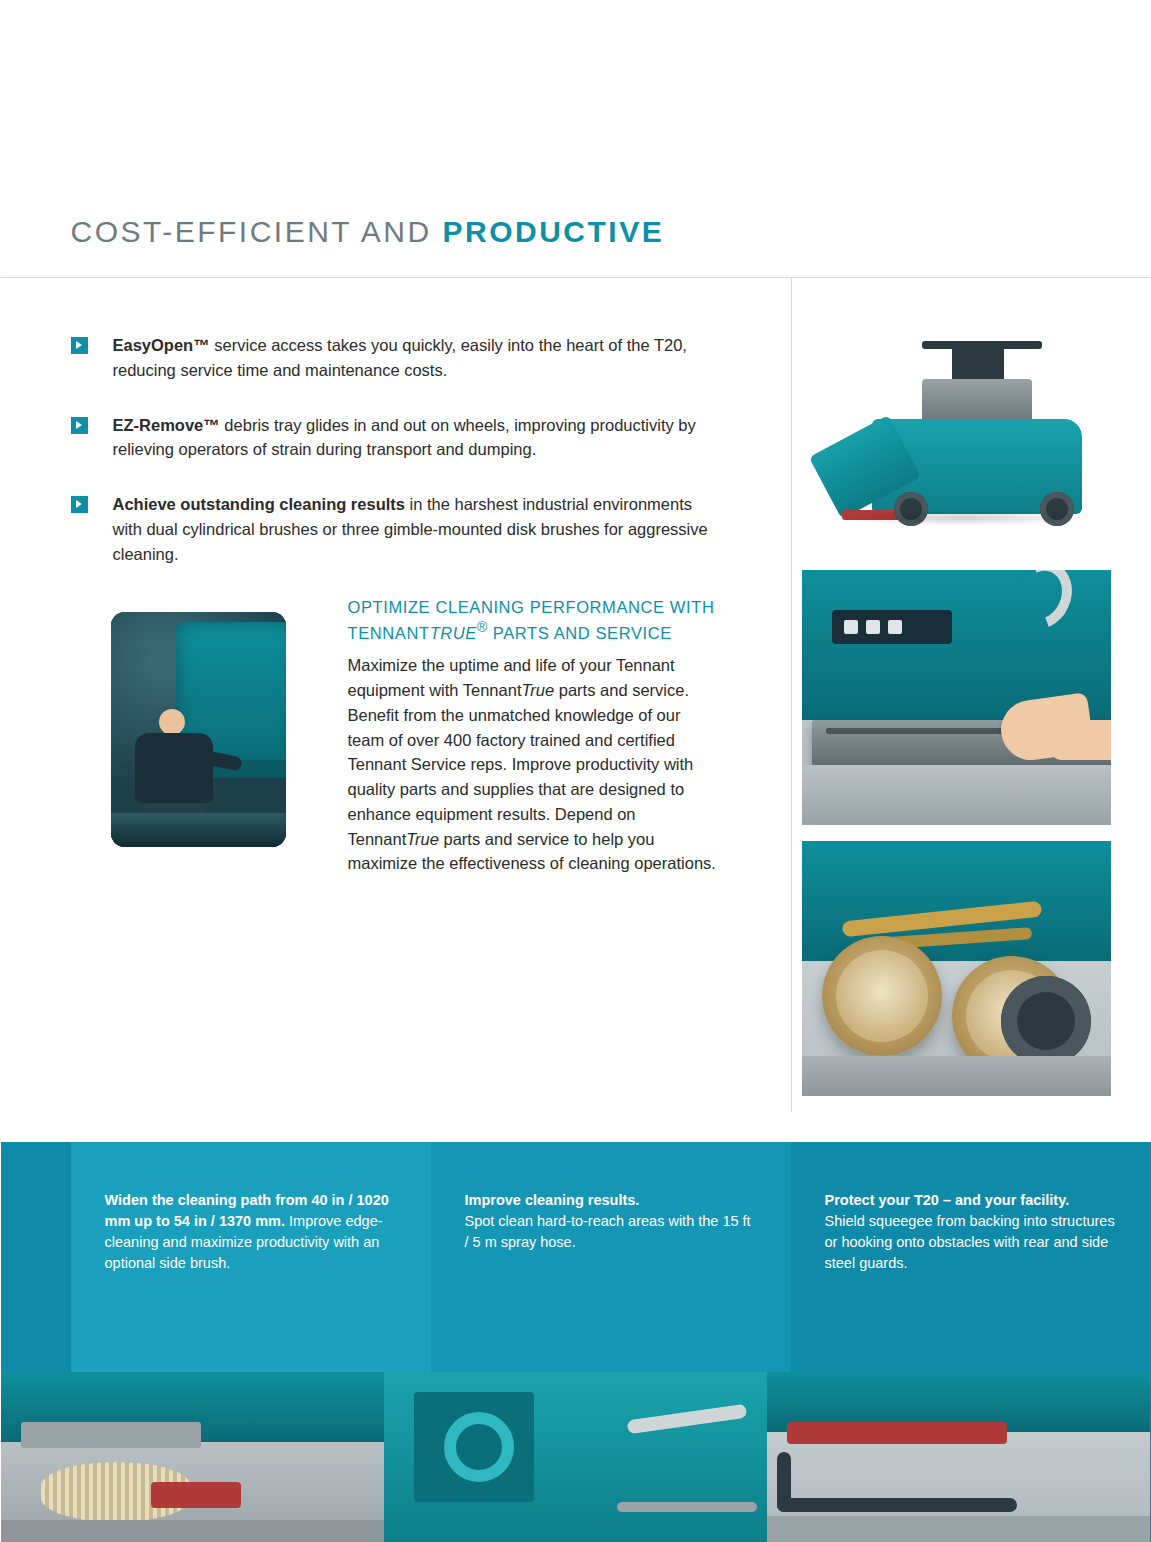COST-EFFICIENT AND PRODUCTIVE
EasyOpen™ service access takes you quickly, easily into the heart of the T20, reducing service time and maintenance costs.
EZ-Remove™ debris tray glides in and out on wheels, improving productivity by relieving operators of strain during transport and dumping.
Achieve outstanding cleaning results in the harshest industrial environments with dual cylindrical brushes or three gimble-mounted disk brushes for aggressive cleaning.
OPTIMIZE CLEANING PERFORMANCE WITH
TENNANTTRUE® PARTS AND SERVICE
Maximize the uptime and life of your Tennant equipment with TennantTrue parts and service. Benefit from the unmatched knowledge of our team of over 400 factory trained and certified Tennant Service reps. Improve productivity with quality parts and supplies that are designed to enhance equipment results. Depend on TennantTrue parts and service to help you maximize the effectiveness of cleaning operations.
KEY AVAILABLE FEATURES
Widen the cleaning path from 40 in / 1020 mm up to 54 in / 1370 mm. Improve edge-cleaning and maximize productivity with an optional side brush.
Improve cleaning results.
Spot clean hard-to-reach areas with the 15 ft / 5 m spray hose.
Protect your T20 – and your facility.
Shield squeegee from backing into structures or hooking onto obstacles with rear and side steel guards.